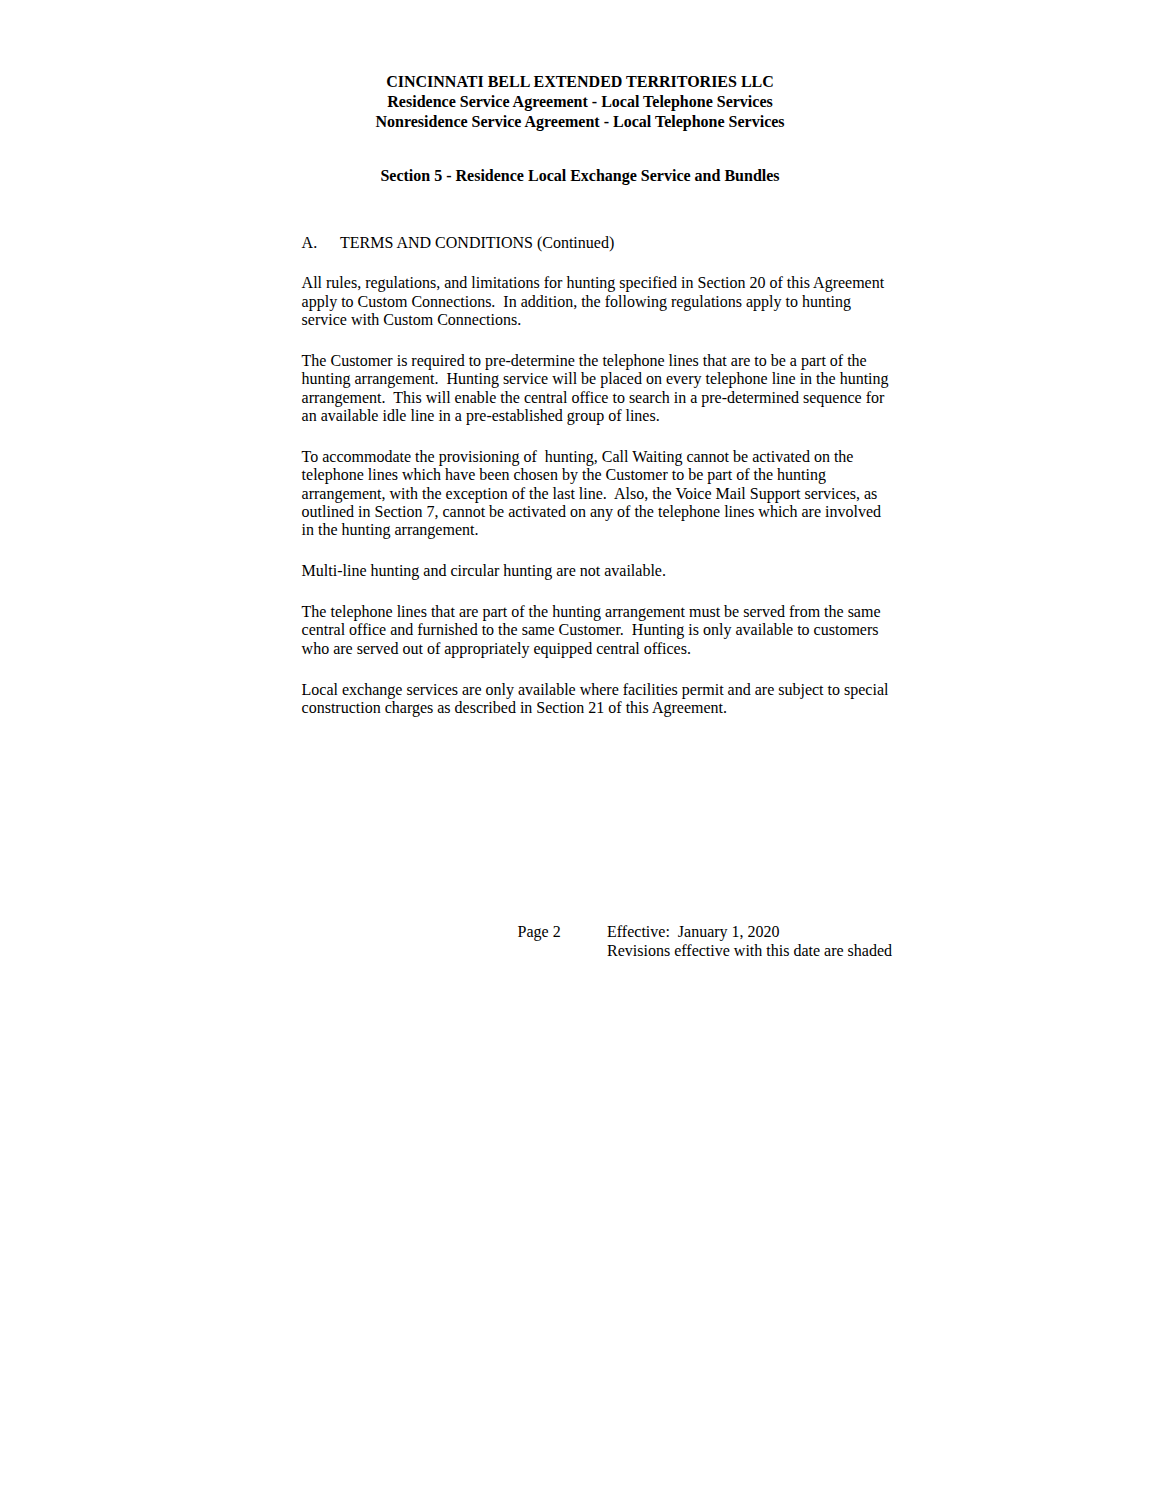CINCINNATI BELL EXTENDED TERRITORIES LLC
Residence Service Agreement - Local Telephone Services
Nonresidence Service Agreement - Local Telephone Services
Section 5 - Residence Local Exchange Service and Bundles
A. TERMS AND CONDITIONS (Continued)
All rules, regulations, and limitations for hunting specified in Section 20 of this Agreement apply to Custom Connections. In addition, the following regulations apply to hunting service with Custom Connections.
The Customer is required to pre-determine the telephone lines that are to be a part of the hunting arrangement. Hunting service will be placed on every telephone line in the hunting arrangement. This will enable the central office to search in a pre-determined sequence for an available idle line in a pre-established group of lines.
To accommodate the provisioning of hunting, Call Waiting cannot be activated on the telephone lines which have been chosen by the Customer to be part of the hunting arrangement, with the exception of the last line. Also, the Voice Mail Support services, as outlined in Section 7, cannot be activated on any of the telephone lines which are involved in the hunting arrangement.
Multi-line hunting and circular hunting are not available.
The telephone lines that are part of the hunting arrangement must be served from the same central office and furnished to the same Customer. Hunting is only available to customers who are served out of appropriately equipped central offices.
Local exchange services are only available where facilities permit and are subject to special construction charges as described in Section 21 of this Agreement.
Page 2
Effective: January 1, 2020 Revisions effective with this date are shaded